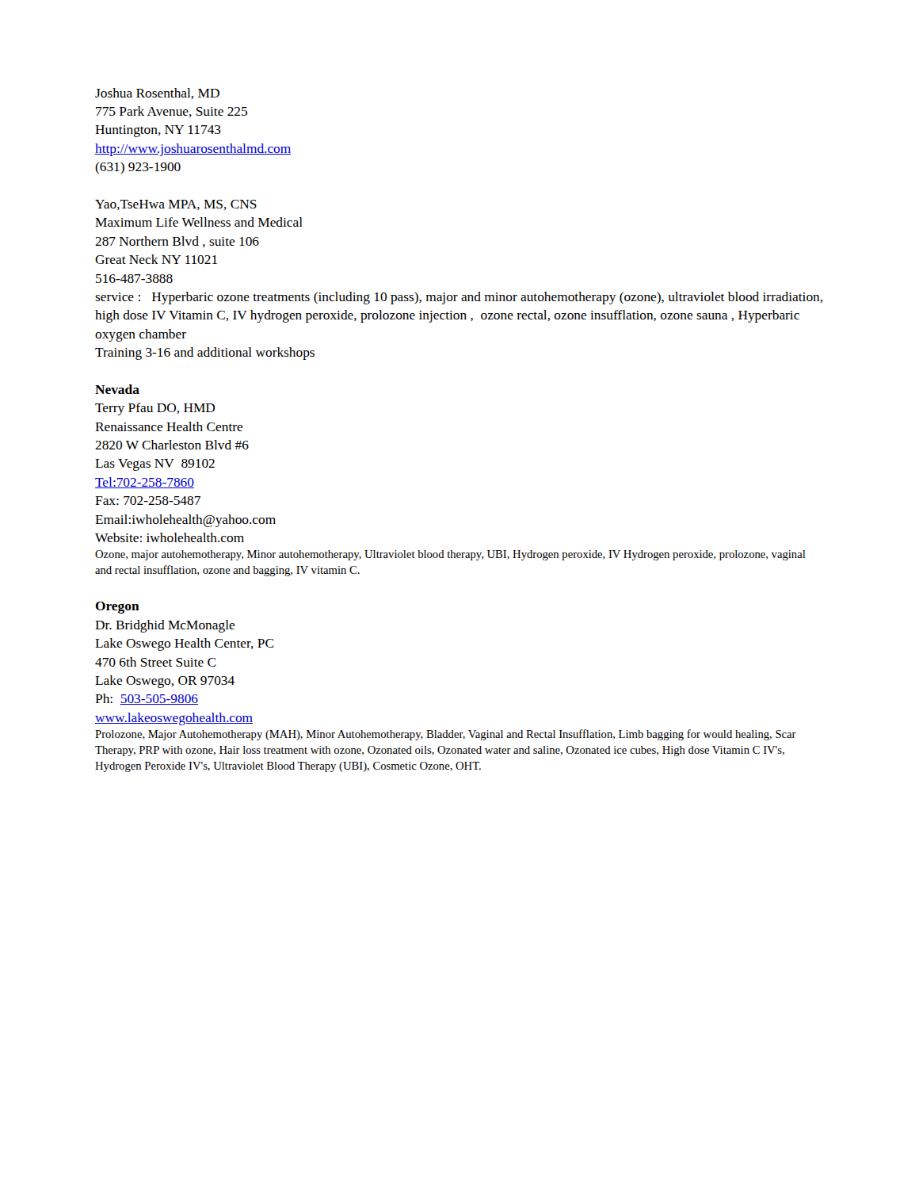Joshua Rosenthal, MD
775 Park Avenue, Suite 225
Huntington, NY 11743
http://www.joshuarosenthalmd.com
(631) 923-1900
Yao,TseHwa MPA, MS, CNS
Maximum Life Wellness and Medical
287 Northern Blvd , suite 106
Great Neck NY 11021
516-487-3888
service : Hyperbaric ozone treatments (including 10 pass), major and minor autohemotherapy (ozone), ultraviolet blood irradiation, high dose IV Vitamin C, IV hydrogen peroxide, prolozone injection , ozone rectal, ozone insufflation, ozone sauna , Hyperbaric oxygen chamber
Training 3-16 and additional workshops
Nevada
Terry Pfau DO, HMD
Renaissance Health Centre
2820 W Charleston Blvd #6
Las Vegas NV 89102
Tel:702-258-7860
Fax: 702-258-5487
Email:iwholehealth@yahoo.com
Website: iwholehealth.com
Ozone, major autohemotherapy, Minor autohemotherapy, Ultraviolet blood therapy, UBI, Hydrogen peroxide, IV Hydrogen peroxide, prolozone, vaginal and rectal insufflation, ozone and bagging, IV vitamin C.
Oregon
Dr. Bridghid McMonagle
Lake Oswego Health Center, PC
470 6th Street Suite C
Lake Oswego, OR 97034
Ph: 503-505-9806
www.lakeoswegohealth.com
Prolozone, Major Autohemotherapy (MAH), Minor Autohemotherapy, Bladder, Vaginal and Rectal Insufflation, Limb bagging for would healing, Scar Therapy, PRP with ozone, Hair loss treatment with ozone, Ozonated oils, Ozonated water and saline, Ozonated ice cubes, High dose Vitamin C IV's, Hydrogen Peroxide IV's, Ultraviolet Blood Therapy (UBI), Cosmetic Ozone, OHT.